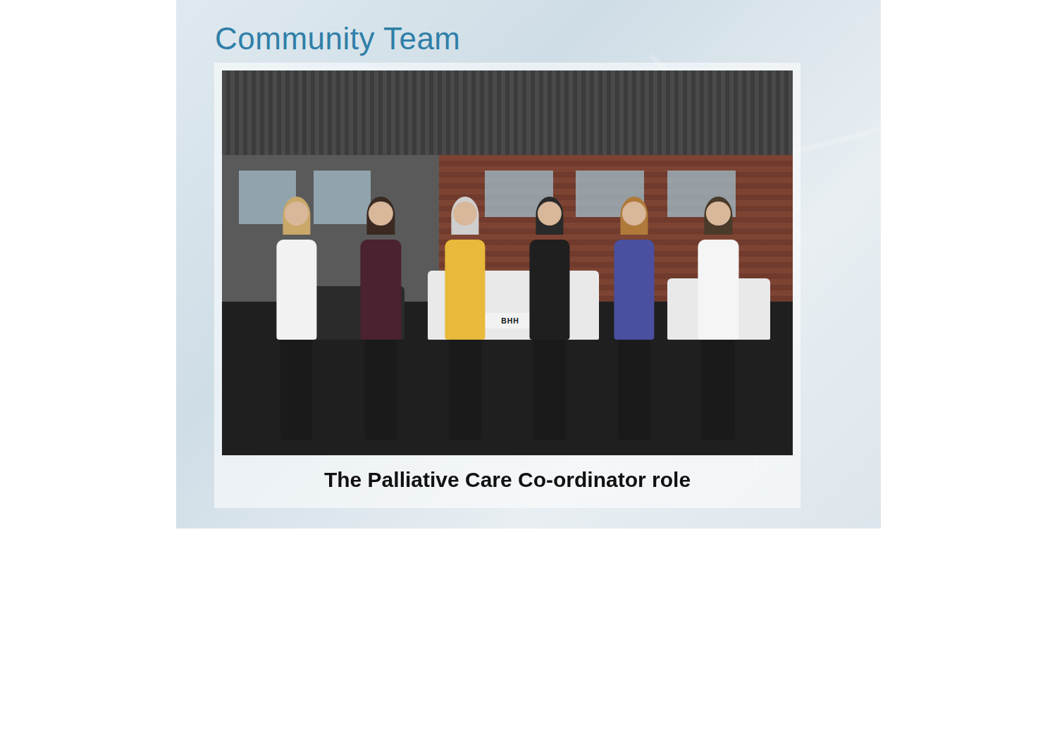Community Team
BHH
The Palliative Care Co-ordinator role